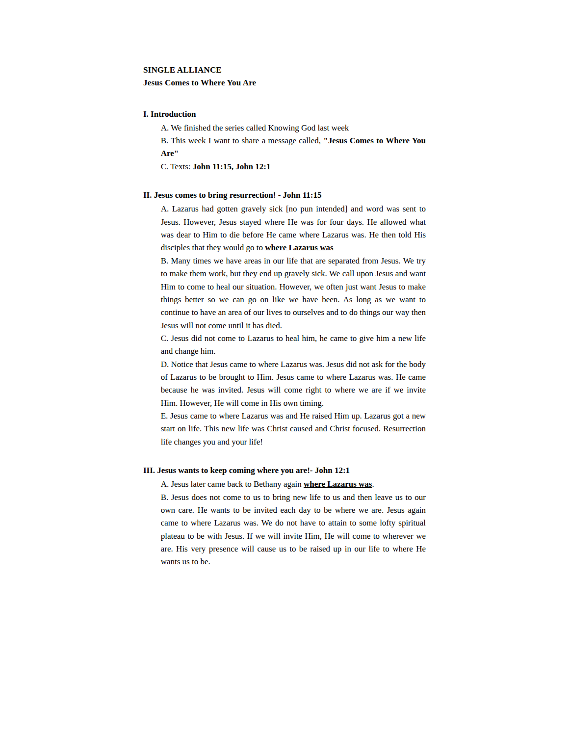SINGLE ALLIANCE
Jesus Comes to Where You Are
I. Introduction
A. We finished the series called Knowing God last week
B. This week I want to share a message called, "Jesus Comes to Where You Are"
C. Texts: John 11:15, John 12:1
II. Jesus comes to bring resurrection! - John 11:15
A. Lazarus had gotten gravely sick [no pun intended] and word was sent to Jesus. However, Jesus stayed where He was for four days. He allowed what was dear to Him to die before He came where Lazarus was. He then told His disciples that they would go to where Lazarus was
B. Many times we have areas in our life that are separated from Jesus. We try to make them work, but they end up gravely sick. We call upon Jesus and want Him to come to heal our situation. However, we often just want Jesus to make things better so we can go on like we have been. As long as we want to continue to have an area of our lives to ourselves and to do things our way then Jesus will not come until it has died.
C. Jesus did not come to Lazarus to heal him, he came to give him a new life and change him.
D. Notice that Jesus came to where Lazarus was. Jesus did not ask for the body of Lazarus to be brought to Him. Jesus came to where Lazarus was. He came because he was invited. Jesus will come right to where we are if we invite Him. However, He will come in His own timing.
E. Jesus came to where Lazarus was and He raised Him up. Lazarus got a new start on life. This new life was Christ caused and Christ focused. Resurrection life changes you and your life!
III. Jesus wants to keep coming where you are!- John 12:1
A. Jesus later came back to Bethany again where Lazarus was.
B. Jesus does not come to us to bring new life to us and then leave us to our own care. He wants to be invited each day to be where we are. Jesus again came to where Lazarus was. We do not have to attain to some lofty spiritual plateau to be with Jesus. If we will invite Him, He will come to wherever we are. His very presence will cause us to be raised up in our life to where He wants us to be.